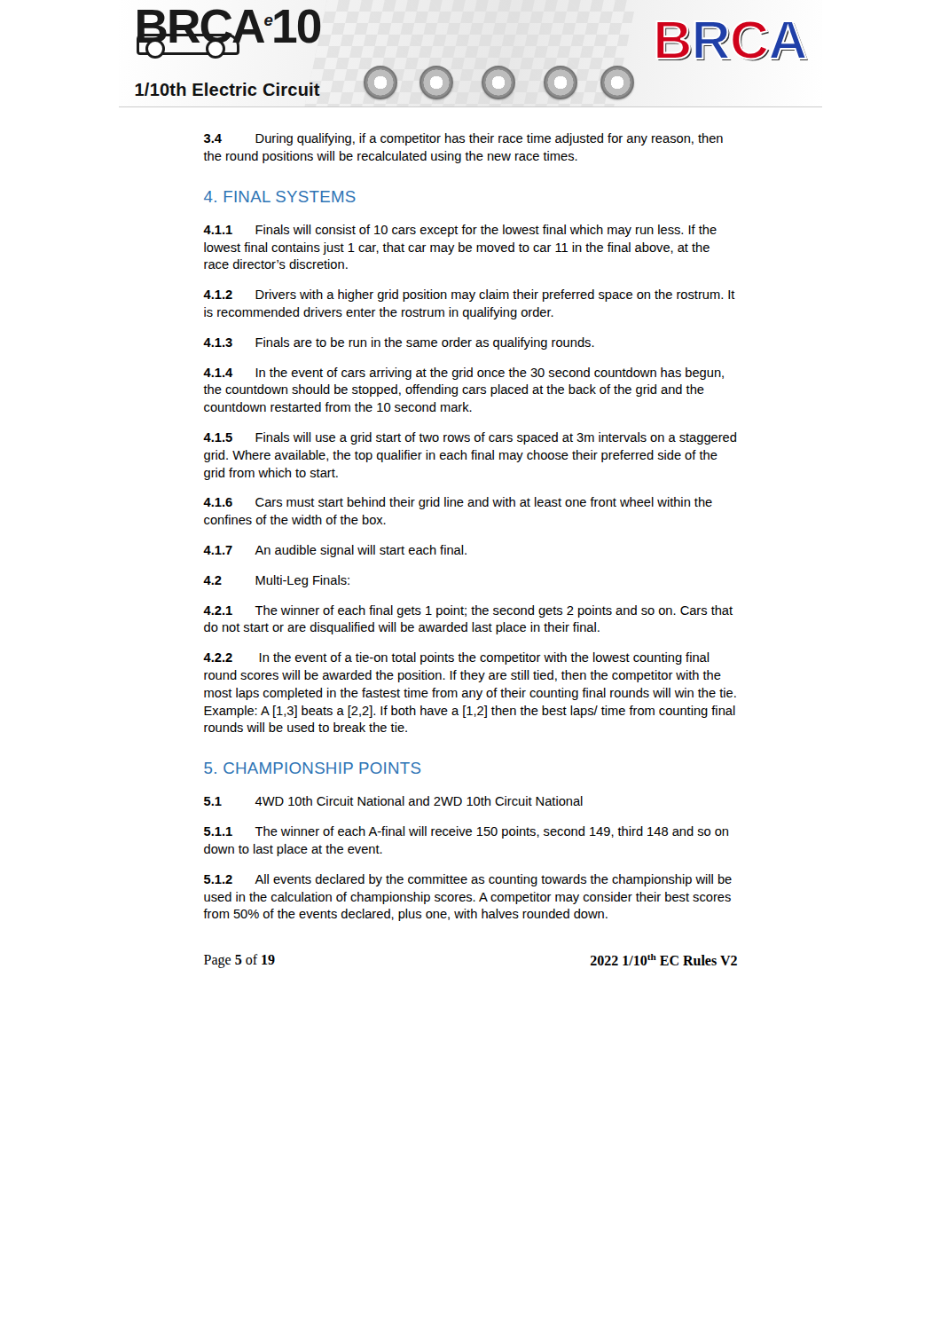BRCAe10
1/10th Electric Circuit
BRCA
3.4 During qualifying, if a competitor has their race time adjusted for any reason, then the round positions will be recalculated using the new race times.
4. FINAL SYSTEMS
4.1.1 Finals will consist of 10 cars except for the lowest final which may run less. If the lowest final contains just 1 car, that car may be moved to car 11 in the final above, at the race director’s discretion.
4.1.2 Drivers with a higher grid position may claim their preferred space on the rostrum. It is recommended drivers enter the rostrum in qualifying order.
4.1.3 Finals are to be run in the same order as qualifying rounds.
4.1.4 In the event of cars arriving at the grid once the 30 second countdown has begun, the countdown should be stopped, offending cars placed at the back of the grid and the countdown restarted from the 10 second mark.
4.1.5 Finals will use a grid start of two rows of cars spaced at 3m intervals on a staggered grid. Where available, the top qualifier in each final may choose their preferred side of the grid from which to start.
4.1.6 Cars must start behind their grid line and with at least one front wheel within the confines of the width of the box.
4.1.7 An audible signal will start each final.
4.2 Multi-Leg Finals:
4.2.1 The winner of each final gets 1 point; the second gets 2 points and so on. Cars that do not start or are disqualified will be awarded last place in their final.
4.2.2 In the event of a tie-on total points the competitor with the lowest counting final round scores will be awarded the position. If they are still tied, then the competitor with the most laps completed in the fastest time from any of their counting final rounds will win the tie. Example: A [1,3] beats a [2,2]. If both have a [1,2] then the best laps/ time from counting final rounds will be used to break the tie.
5. CHAMPIONSHIP POINTS
5.14WD 10th Circuit National and 2WD 10th Circuit National
5.1.1 The winner of each A-final will receive 150 points, second 149, third 148 and so on down to last place at the event.
5.1.2 All events declared by the committee as counting towards the championship will be used in the calculation of championship scores. A competitor may consider their best scores from 50% of the events declared, plus one, with halves rounded down.
Page 5 of 19
2022 1/10th EC Rules V2